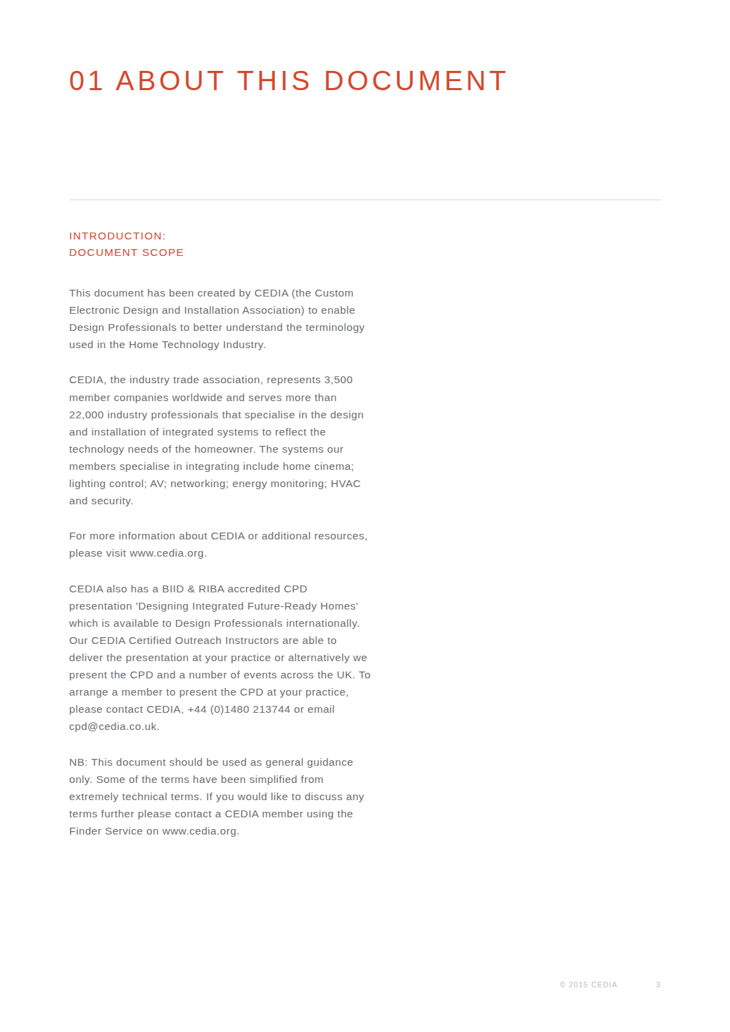01 About this document
Introduction:
Document Scope
This document has been created by CEDIA (the Custom Electronic Design and Installation Association) to enable Design Professionals to better understand the terminology used in the Home Technology Industry.
CEDIA, the industry trade association, represents 3,500 member companies worldwide and serves more than 22,000 industry professionals that specialise in the design and installation of integrated systems to reflect the technology needs of the homeowner. The systems our members specialise in integrating include home cinema; lighting control; AV; networking; energy monitoring; HVAC and security.
For more information about CEDIA or additional resources, please visit www.cedia.org.
CEDIA also has a BIID & RIBA accredited CPD presentation 'Designing Integrated Future-Ready Homes' which is available to Design Professionals internationally. Our CEDIA Certified Outreach Instructors are able to deliver the presentation at your practice or alternatively we present the CPD and a number of events across the UK. To arrange a member to present the CPD at your practice, please contact CEDIA, +44 (0)1480 213744 or email cpd@cedia.co.uk.
NB: This document should be used as general guidance only. Some of the terms have been simplified from extremely technical terms. If you would like to discuss any terms further please contact a CEDIA member using the Finder Service on www.cedia.org.
© 2015 CEDIA 3